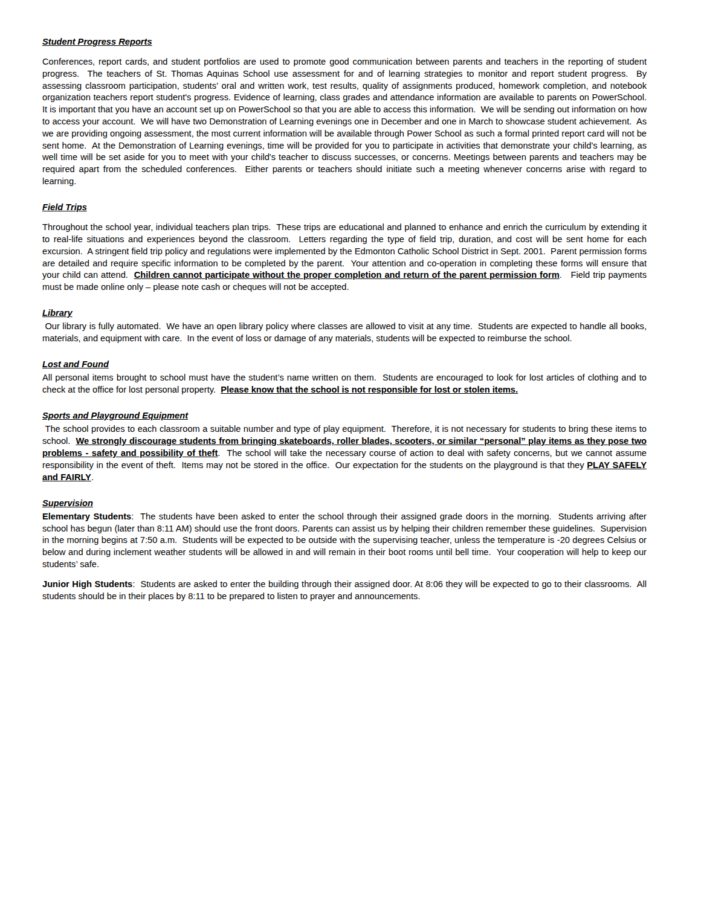Student Progress Reports
Conferences, report cards, and student portfolios are used to promote good communication between parents and teachers in the reporting of student progress. The teachers of St. Thomas Aquinas School use assessment for and of learning strategies to monitor and report student progress. By assessing classroom participation, students’ oral and written work, test results, quality of assignments produced, homework completion, and notebook organization teachers report student's progress. Evidence of learning, class grades and attendance information are available to parents on PowerSchool. It is important that you have an account set up on PowerSchool so that you are able to access this information. We will be sending out information on how to access your account. We will have two Demonstration of Learning evenings one in December and one in March to showcase student achievement. As we are providing ongoing assessment, the most current information will be available through Power School as such a formal printed report card will not be sent home. At the Demonstration of Learning evenings, time will be provided for you to participate in activities that demonstrate your child's learning, as well time will be set aside for you to meet with your child's teacher to discuss successes, or concerns. Meetings between parents and teachers may be required apart from the scheduled conferences. Either parents or teachers should initiate such a meeting whenever concerns arise with regard to learning.
Field Trips
Throughout the school year, individual teachers plan trips. These trips are educational and planned to enhance and enrich the curriculum by extending it to real-life situations and experiences beyond the classroom. Letters regarding the type of field trip, duration, and cost will be sent home for each excursion. A stringent field trip policy and regulations were implemented by the Edmonton Catholic School District in Sept. 2001. Parent permission forms are detailed and require specific information to be completed by the parent. Your attention and co-operation in completing these forms will ensure that your child can attend. Children cannot participate without the proper completion and return of the parent permission form. Field trip payments must be made online only – please note cash or cheques will not be accepted.
Library
Our library is fully automated. We have an open library policy where classes are allowed to visit at any time. Students are expected to handle all books, materials, and equipment with care. In the event of loss or damage of any materials, students will be expected to reimburse the school.
Lost and Found
All personal items brought to school must have the student’s name written on them. Students are encouraged to look for lost articles of clothing and to check at the office for lost personal property. Please know that the school is not responsible for lost or stolen items.
Sports and Playground Equipment
The school provides to each classroom a suitable number and type of play equipment. Therefore, it is not necessary for students to bring these items to school. We strongly discourage students from bringing skateboards, roller blades, scooters, or similar “personal” play items as they pose two problems - safety and possibility of theft. The school will take the necessary course of action to deal with safety concerns, but we cannot assume responsibility in the event of theft. Items may not be stored in the office. Our expectation for the students on the playground is that they PLAY SAFELY and FAIRLY.
Supervision
Elementary Students: The students have been asked to enter the school through their assigned grade doors in the morning. Students arriving after school has begun (later than 8:11 AM) should use the front doors. Parents can assist us by helping their children remember these guidelines. Supervision in the morning begins at 7:50 a.m. Students will be expected to be outside with the supervising teacher, unless the temperature is -20 degrees Celsius or below and during inclement weather students will be allowed in and will remain in their boot rooms until bell time. Your cooperation will help to keep our students’ safe.
Junior High Students: Students are asked to enter the building through their assigned door. At 8:06 they will be expected to go to their classrooms. All students should be in their places by 8:11 to be prepared to listen to prayer and announcements.